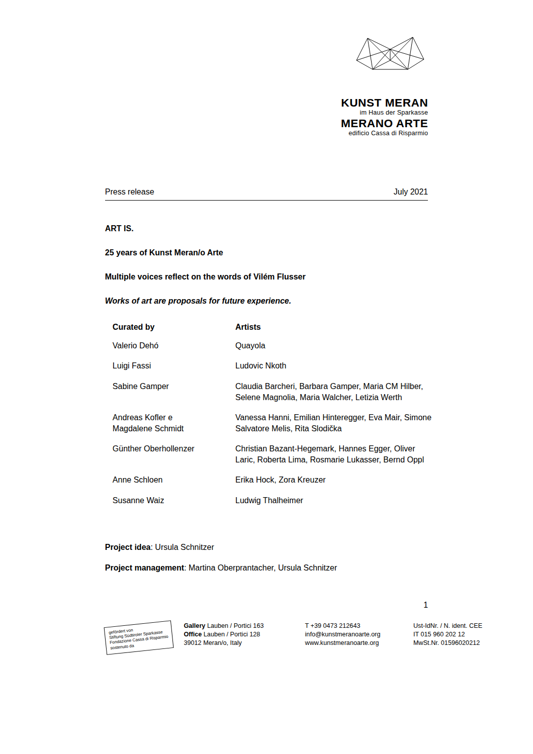KUNST MERAN
im Haus der Sparkasse
MERANO ARTE
edificio Cassa di Risparmio
Press release July 2021
ART IS.
25 years of Kunst Meran/o Arte
Multiple voices reflect on the words of Vilém Flusser
Works of art are proposals for future experience.
| Curated by | Artists |
| --- | --- |
| Valerio Dehó | Quayola |
| Luigi Fassi | Ludovic Nkoth |
| Sabine Gamper | Claudia Barcheri, Barbara Gamper, Maria CM Hilber, Selene Magnolia, Maria Walcher, Letizia Werth |
| Andreas Kofler e Magdalene Schmidt | Vanessa Hanni, Emilian Hinteregger, Eva Mair, Simone Salvatore Melis, Rita Slodička |
| Günther Oberhollenzer | Christian Bazant-Hegemark, Hannes Egger, Oliver Laric, Roberta Lima, Rosmarie Lukasser, Bernd Oppl |
| Anne Schloen | Erika Hock, Zora Kreuzer |
| Susanne Waiz | Ludwig Thalheimer |
Project idea: Ursula Schnitzer
Project management: Martina Oberprantacher, Ursula Schnitzer
1
gefördert von
Stiftung Südtiroler Sparkasse
Fondazione Cassa di Risparmio
sostenuto da
Gallery Lauben / Portici 163
Office Lauben / Portici 128
39012 Meran/o, Italy
T +39 0473 212643
info@kunstmeranoarte.org
www.kunstmeranoarte.org
Ust-IdNr. / N. ident. CEE
IT 015 960 202 12
MwSt.Nr. 01596020212